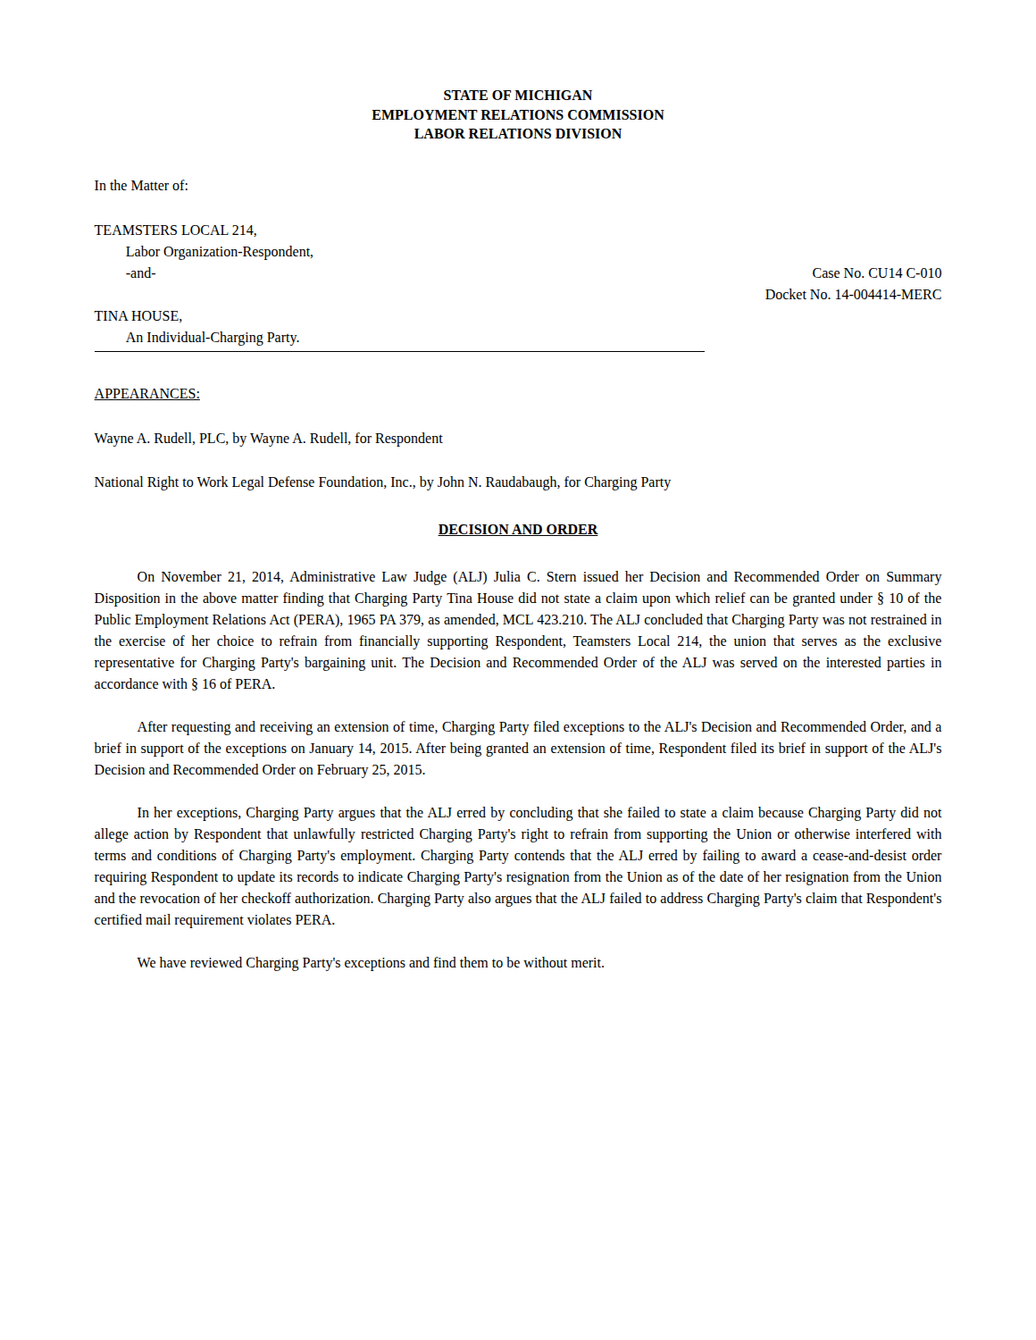STATE OF MICHIGAN
EMPLOYMENT RELATIONS COMMISSION
LABOR RELATIONS DIVISION
In the Matter of:
TEAMSTERS LOCAL 214,
Labor Organization-Respondent,
-and-
Case No. CU14 C-010
Docket No. 14-004414-MERC
TINA HOUSE,
An Individual-Charging Party.
APPEARANCES:
Wayne A. Rudell, PLC, by Wayne A. Rudell, for Respondent
National Right to Work Legal Defense Foundation, Inc., by John N. Raudabaugh, for Charging Party
DECISION AND ORDER
On November 21, 2014, Administrative Law Judge (ALJ) Julia C. Stern issued her Decision and Recommended Order on Summary Disposition in the above matter finding that Charging Party Tina House did not state a claim upon which relief can be granted under § 10 of the Public Employment Relations Act (PERA), 1965 PA 379, as amended, MCL 423.210. The ALJ concluded that Charging Party was not restrained in the exercise of her choice to refrain from financially supporting Respondent, Teamsters Local 214, the union that serves as the exclusive representative for Charging Party's bargaining unit. The Decision and Recommended Order of the ALJ was served on the interested parties in accordance with § 16 of PERA.
After requesting and receiving an extension of time, Charging Party filed exceptions to the ALJ's Decision and Recommended Order, and a brief in support of the exceptions on January 14, 2015. After being granted an extension of time, Respondent filed its brief in support of the ALJ's Decision and Recommended Order on February 25, 2015.
In her exceptions, Charging Party argues that the ALJ erred by concluding that she failed to state a claim because Charging Party did not allege action by Respondent that unlawfully restricted Charging Party's right to refrain from supporting the Union or otherwise interfered with terms and conditions of Charging Party's employment. Charging Party contends that the ALJ erred by failing to award a cease-and-desist order requiring Respondent to update its records to indicate Charging Party's resignation from the Union as of the date of her resignation from the Union and the revocation of her checkoff authorization. Charging Party also argues that the ALJ failed to address Charging Party's claim that Respondent's certified mail requirement violates PERA.
We have reviewed Charging Party's exceptions and find them to be without merit.